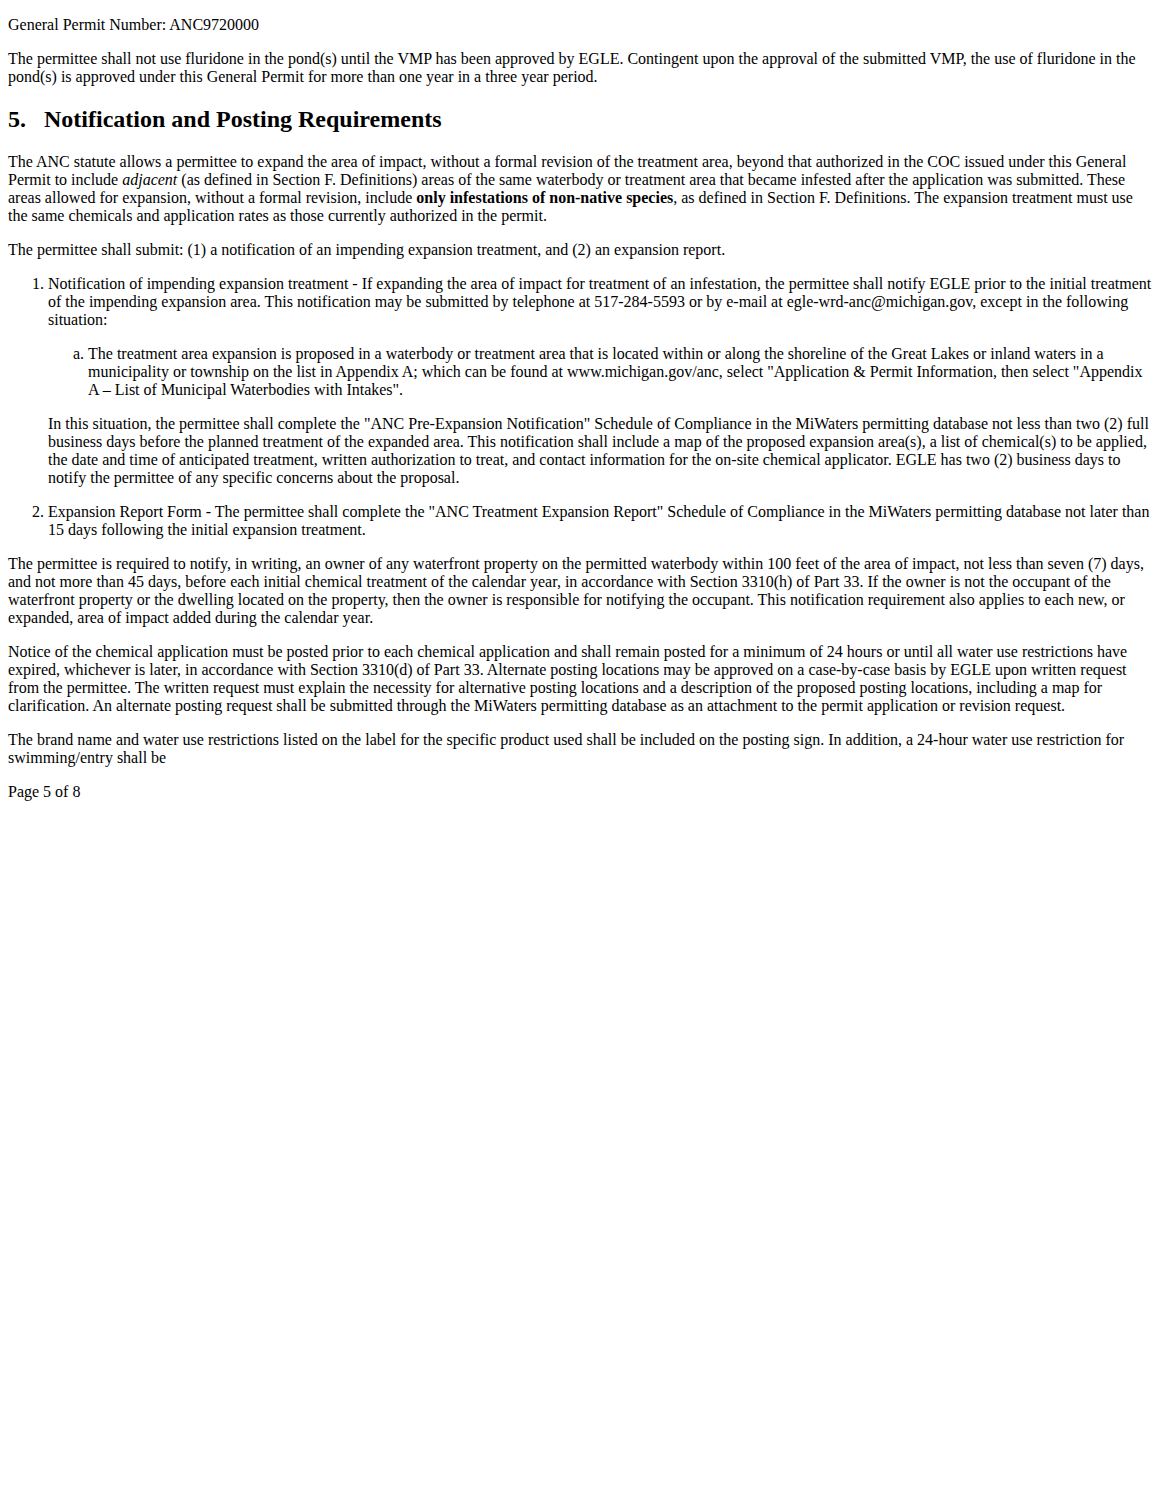General Permit Number: ANC9720000
The permittee shall not use fluridone in the pond(s) until the VMP has been approved by EGLE. Contingent upon the approval of the submitted VMP, the use of fluridone in the pond(s) is approved under this General Permit for more than one year in a three year period.
5. Notification and Posting Requirements
The ANC statute allows a permittee to expand the area of impact, without a formal revision of the treatment area, beyond that authorized in the COC issued under this General Permit to include adjacent (as defined in Section F. Definitions) areas of the same waterbody or treatment area that became infested after the application was submitted. These areas allowed for expansion, without a formal revision, include only infestations of non-native species, as defined in Section F. Definitions. The expansion treatment must use the same chemicals and application rates as those currently authorized in the permit.
The permittee shall submit: (1) a notification of an impending expansion treatment, and (2) an expansion report.
Notification of impending expansion treatment - If expanding the area of impact for treatment of an infestation, the permittee shall notify EGLE prior to the initial treatment of the impending expansion area. This notification may be submitted by telephone at 517-284-5593 or by e-mail at egle-wrd-anc@michigan.gov, except in the following situation:
The treatment area expansion is proposed in a waterbody or treatment area that is located within or along the shoreline of the Great Lakes or inland waters in a municipality or township on the list in Appendix A; which can be found at www.michigan.gov/anc, select "Application & Permit Information, then select "Appendix A – List of Municipal Waterbodies with Intakes".
In this situation, the permittee shall complete the "ANC Pre-Expansion Notification" Schedule of Compliance in the MiWaters permitting database not less than two (2) full business days before the planned treatment of the expanded area. This notification shall include a map of the proposed expansion area(s), a list of chemical(s) to be applied, the date and time of anticipated treatment, written authorization to treat, and contact information for the on-site chemical applicator. EGLE has two (2) business days to notify the permittee of any specific concerns about the proposal.
Expansion Report Form - The permittee shall complete the "ANC Treatment Expansion Report" Schedule of Compliance in the MiWaters permitting database not later than 15 days following the initial expansion treatment.
The permittee is required to notify, in writing, an owner of any waterfront property on the permitted waterbody within 100 feet of the area of impact, not less than seven (7) days, and not more than 45 days, before each initial chemical treatment of the calendar year, in accordance with Section 3310(h) of Part 33. If the owner is not the occupant of the waterfront property or the dwelling located on the property, then the owner is responsible for notifying the occupant. This notification requirement also applies to each new, or expanded, area of impact added during the calendar year.
Notice of the chemical application must be posted prior to each chemical application and shall remain posted for a minimum of 24 hours or until all water use restrictions have expired, whichever is later, in accordance with Section 3310(d) of Part 33. Alternate posting locations may be approved on a case-by-case basis by EGLE upon written request from the permittee. The written request must explain the necessity for alternative posting locations and a description of the proposed posting locations, including a map for clarification. An alternate posting request shall be submitted through the MiWaters permitting database as an attachment to the permit application or revision request.
The brand name and water use restrictions listed on the label for the specific product used shall be included on the posting sign. In addition, a 24-hour water use restriction for swimming/entry shall be
Page 5 of 8